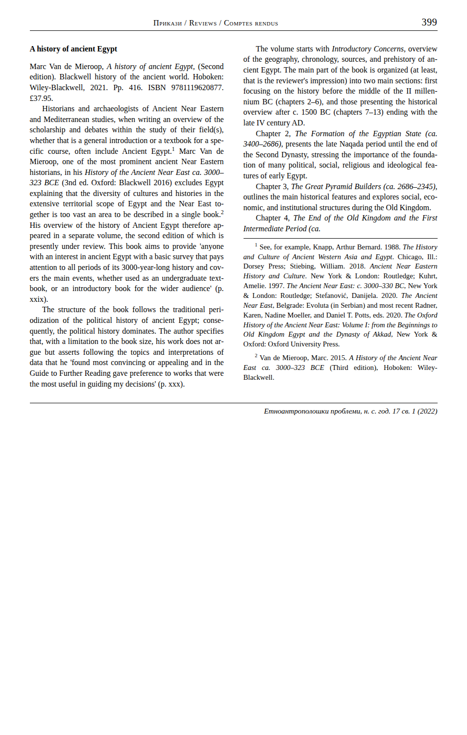Прикази / Reviews / Comptes rendus
399
A history of ancient Egypt
Marc Van de Mieroop, A history of ancient Egypt, (Second edition). Blackwell history of the ancient world. Hoboken: Wiley-Blackwell, 2021. Pp. 416. ISBN 9781119620877. £37.95.
Historians and archaeologists of Ancient Near Eastern and Mediterranean studies, when writing an overview of the scholarship and debates within the study of their field(s), whether that is a general introduction or a textbook for a specific course, often include Ancient Egypt.1 Marc Van de Mieroop, one of the most prominent ancient Near Eastern historians, in his History of the Ancient Near East ca. 3000–323 BCE (3nd ed. Oxford: Blackwell 2016) excludes Egypt explaining that the diversity of cultures and histories in the extensive territorial scope of Egypt and the Near East together is too vast an area to be described in a single book.2 His overview of the history of Ancient Egypt therefore appeared in a separate volume, the second edition of which is presently under review. This book aims to provide 'anyone with an interest in ancient Egypt with a basic survey that pays attention to all periods of its 3000-year-long history and covers the main events, whether used as an undergraduate textbook, or an introductory book for the wider audience' (p. xxix).
The structure of the book follows the traditional periodization of the political history of ancient Egypt; consequently, the political history dominates. The author specifies that, with a limitation to the book size, his work does not argue but asserts following the topics and interpretations of data that he 'found most convincing or appealing and in the Guide to Further Reading gave preference to works that were the most useful in guiding my decisions' (p. xxx).
The volume starts with Introductory Concerns, overview of the geography, chronology, sources, and prehistory of ancient Egypt. The main part of the book is organized (at least, that is the reviewer's impression) into two main sections: first focusing on the history before the middle of the II millennium BC (chapters 2–6), and those presenting the historical overview after c. 1500 BC (chapters 7–13) ending with the late IV century AD.
Chapter 2, The Formation of the Egyptian State (ca. 3400–2686), presents the late Naqada period until the end of the Second Dynasty, stressing the importance of the foundation of many political, social, religious and ideological features of early Egypt.
Chapter 3, The Great Pyramid Builders (ca. 2686–2345), outlines the main historical features and explores social, economic, and institutional structures during the Old Kingdom.
Chapter 4, The End of the Old Kingdom and the First Intermediate Period (ca.
1 See, for example, Knapp, Arthur Bernard. 1988. The History and Culture of Ancient Western Asia and Egypt. Chicago, Ill.: Dorsey Press; Stiebing, William. 2018. Ancient Near Eastern History and Culture. New York & London: Routledge; Kuhrt, Amelie. 1997. The Ancient Near East: c. 3000–330 BC, New York & London: Routledge; Stefanović, Danijela. 2020. The Ancient Near East, Belgrade: Evoluta (in Serbian) and most recent Radner, Karen, Nadine Moeller, and Daniel T. Potts, eds. 2020. The Oxford History of the Ancient Near East: Volume I: from the Beginnings to Old Kingdom Egypt and the Dynasty of Akkad, New York & Oxford: Oxford University Press.
2 Van de Mieroop, Marc. 2015. A History of the Ancient Near East ca. 3000–323 BCE (Third edition), Hoboken: Wiley-Blackwell.
Етноантрополошки проблеми, н. с. год. 17 св. 1 (2022)